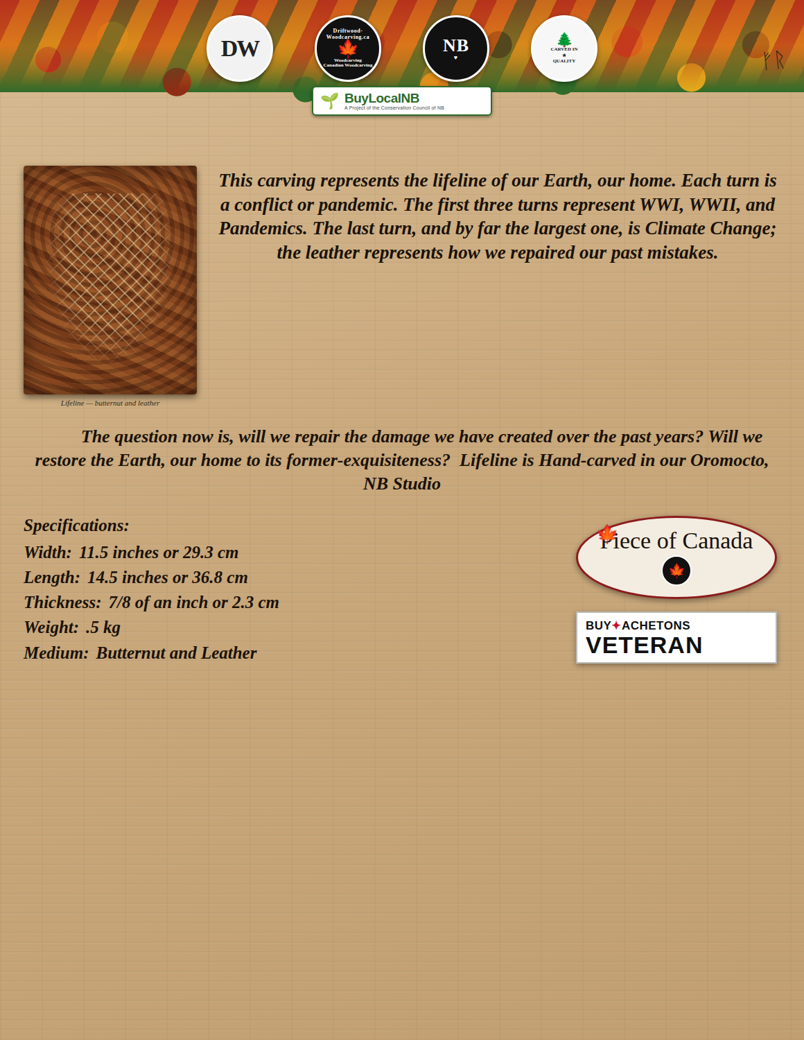DW
Driftwood-Woodcarving.ca 🍁 Woodcarving
Canadian Woodcarving
NB ♥
🌲 CARVED IN
★
QUALITY
🌱 BuyLocalNB A Project of the Conservation Council of NB
ᚠᚱ
Lifeline — butternut and leather
This carving represents the lifeline of our Earth, our home. Each turn is a conflict or pandemic. The first three turns represent WWI, WWII, and Pandemics. The last turn, and by far the largest one, is Climate Change; the leather represents how we repaired our past mistakes.
The question now is, will we repair the damage we have created over the past years? Will we restore the Earth, our home to its former-exquisiteness? Lifeline is Hand-carved in our Oromocto, NB Studio
Specifications:
Width
11.5 inches or 29.3 cm
Length
14.5 inches or 36.8 cm
Thickness
7/8 of an inch or 2.3 cm
Weight
.5 kg
Medium
Butternut and Leather
🍁 Piece of Canada 🍁
BUY✦ACHETONS
VETERAN